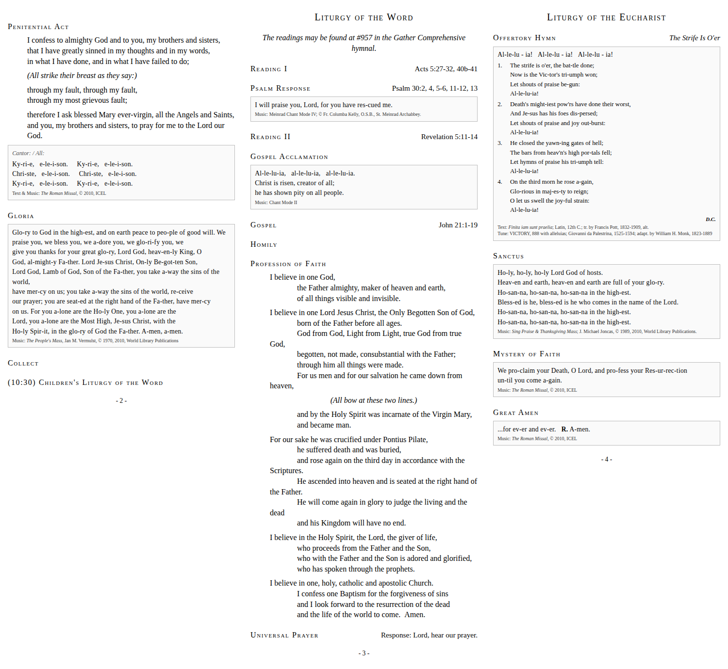Penitential Act
I confess to almighty God and to you, my brothers and sisters,
that I have greatly sinned in my thoughts and in my words,
in what I have done, and in what I have failed to do;
(All strike their breast as they say:)
through my fault, through my fault,
through my most grievous fault;
therefore I ask blessed Mary ever-virgin, all the Angels and Saints,
and you, my brothers and sisters, to pray for me to the Lord our God.
Cantor: / All:
Ky‑ri‑e, e‑le‑i‑son. Ky‑ri‑e, e‑le‑i‑son.
Chri‑ste, e‑le‑i‑son. Chri‑ste, e‑le‑i‑son.
Ky‑ri‑e, e‑le‑i‑son. Ky‑ri‑e, e‑le‑i‑son.
Text & Music: The Roman Missal, © 2010, ICEL
Gloria
Glo‑ry to God in the high‑est, and on earth peace to peo‑ple of good will. We
praise you, we bless you, we a‑dore you, we glo‑ri‑fy you, we
give you thanks for your great glo‑ry, Lord God, heav‑en‑ly King, O
God, al‑might‑y Fa‑ther. Lord Je‑sus Christ, On‑ly Be‑got‑ten Son,
Lord God, Lamb of God, Son of the Fa‑ther, you take a‑way the sins of the world,
have mer‑cy on us; you take a‑way the sins of the world, re‑ceive
our prayer; you are seat‑ed at the right hand of the Fa‑ther, have mer‑cy
on us. For you a‑lone are the Ho‑ly One, you a‑lone are the
Lord, you a‑lone are the Most High, Je‑sus Christ, with the
Ho‑ly Spir‑it, in the glo‑ry of God the Fa‑ther. A‑men, a‑men.
Music: The People's Mass, Jan M. Vermulst, © 1970, 2010, World Library Publications
Collect
(10:30) Children's Liturgy of the Word
- 2 -
Liturgy of the Word
The readings may be found at #957 in the Gather Comprehensive hymnal.
Reading I Acts 5:27-32, 40b-41
Psalm Response Psalm 30:2, 4, 5-6, 11-12, 13
I will praise you, Lord, for you have res‑cued me.
Music: Meinrad Chant Mode IV; © Fr. Columba Kelly, O.S.B., St. Meinrad Archabbey.
Reading II Revelation 5:11-14
Gospel Acclamation
Al‑le‑lu‑ia, al‑le‑lu‑ia, al‑le‑lu‑ia.
Christ is risen, creator of all;
he has shown pity on all people.
Music: Chant Mode II
Gospel John 21:1-19
Homily
Profession of Faith
I believe in one God,
the Father almighty, maker of heaven and earth,
of all things visible and invisible.
I believe in one Lord Jesus Christ, the Only Begotten Son of God,
born of the Father before all ages.
God from God, Light from Light, true God from true God,
begotten, not made, consubstantial with the Father;
through him all things were made.
For us men and for our salvation he came down from heaven,
(All bow at these two lines.)
and by the Holy Spirit was incarnate of the Virgin Mary,
and became man.
For our sake he was crucified under Pontius Pilate,
he suffered death and was buried,
and rose again on the third day in accordance with the Scriptures.
He ascended into heaven and is seated at the right hand of the Father.
He will come again in glory to judge the living and the dead
and his Kingdom will have no end.
I believe in the Holy Spirit, the Lord, the giver of life,
who proceeds from the Father and the Son,
who with the Father and the Son is adored and glorified,
who has spoken through the prophets.
I believe in one, holy, catholic and apostolic Church.
I confess one Baptism for the forgiveness of sins
and I look forward to the resurrection of the dead
and the life of the world to come. Amen.
Universal Prayer Response: Lord, hear our prayer.
- 3 -
Liturgy of the Eucharist
Offertory Hymn The Strife Is O'er
Al‑le‑lu ‑ ia! Al‑le‑lu ‑ ia! Al‑le‑lu ‑ ia!
| 1. | The strife is o'er, the bat‑tle done; Now is the Vic‑tor's tri‑umph won; Let shouts of praise be‑gun: Al‑le‑lu‑ia! |
| 2. | Death's might‑iest pow'rs have done their worst, And Je‑sus has his foes dis‑persed; Let shouts of praise and joy out‑burst: Al‑le‑lu‑ia! |
| 3. | He closed the yawn‑ing gates of hell; The bars from heav'n's high por‑tals fell; Let hymns of praise his tri‑umph tell: Al‑le‑lu‑ia! |
| 4. | On the third morn he rose a‑gain, Glo‑rious in maj‑es‑ty to reign; O let us swell the joy‑ful strain: Al‑le‑lu‑ia! |
D.C.
Text: Finita iam sunt praelia; Latin, 12th C.; tr. by Francis Pott, 1832-1909, alt.
Tune: VICTORY, 888 with alleluias; Giovanni da Palestrina, 1525-1594; adapt. by William H. Monk, 1823-1889
Sanctus
Ho‑ly, ho‑ly, ho‑ly Lord God of hosts.
Heav‑en and earth, heav‑en and earth are full of your glo‑ry.
Ho‑san‑na, ho‑san‑na, ho‑san‑na in the high‑est.
Bless‑ed is he, bless‑ed is he who comes in the name of the Lord.
Ho‑san‑na, ho‑san‑na, ho‑san‑na in the high‑est.
Ho‑san‑na, ho‑san‑na, ho‑san‑na in the high‑est.
Music: Sing Praise & Thanksgiving Mass; J. Michael Joncas, © 1989, 2010, World Library Publications.
Mystery of Faith
We pro‑claim your Death, O Lord, and pro‑fess your Res‑ur‑rec‑tion
un‑til you come a‑gain.
Music: The Roman Missal, © 2010, ICEL
Great Amen
...for ev‑er and ev‑er. R. A‑men.
Music: The Roman Missal, © 2010, ICEL
- 4 -